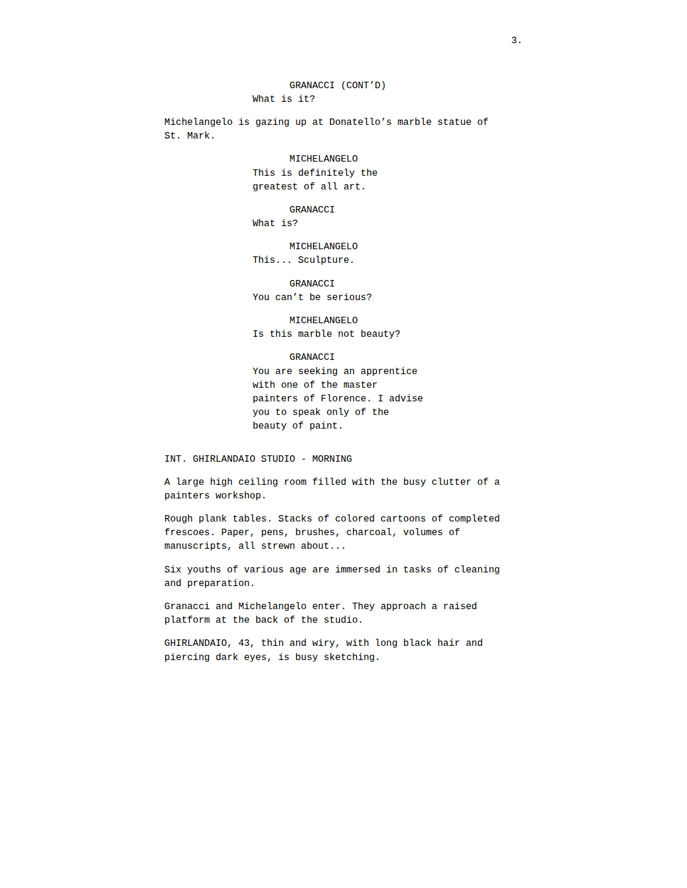3.
Granacci (cont’d)
What is it?
Michelangelo is gazing up at Donatello’s marble statue of St. Mark.
Michelangelo
This is definitely the greatest of all art.
Granacci
What is?
Michelangelo
This... Sculpture.
Granacci
You can’t be serious?
Michelangelo
Is this marble not beauty?
Granacci
You are seeking an apprentice with one of the master painters of Florence. I advise you to speak only of the beauty of paint.
Int. Ghirlandaio Studio - Morning
A large high ceiling room filled with the busy clutter of a painters workshop.
Rough plank tables. Stacks of colored cartoons of completed frescoes. Paper, pens, brushes, charcoal, volumes of manuscripts, all strewn about...
Six youths of various age are immersed in tasks of cleaning and preparation.
Granacci and Michelangelo enter. They approach a raised platform at the back of the studio.
GHIRLANDAIO, 43, thin and wiry, with long black hair and piercing dark eyes, is busy sketching.